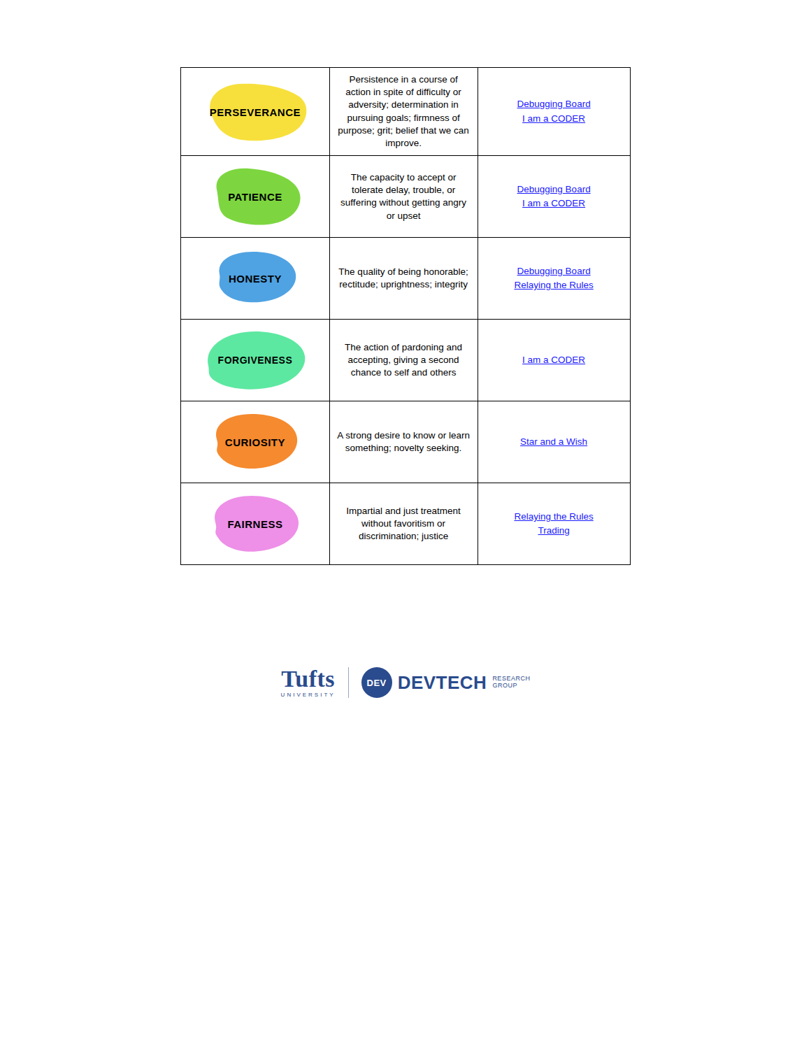| PERSEVERANCE | Persistence in a course of action in spite of difficulty or adversity; determination in pursuing goals; firmness of purpose; grit; belief that we can improve. | Debugging Board I am a CODER |
| PATIENCE | The capacity to accept or tolerate delay, trouble, or suffering without getting angry or upset | Debugging Board I am a CODER |
| HONESTY | The quality of being honorable; rectitude; uprightness; integrity | Debugging Board Relaying the Rules |
| FORGIVENESS | The action of pardoning and accepting, giving a second chance to self and others | I am a CODER |
| CURIOSITY | A strong desire to know or learn something; novelty seeking. | Star and a Wish |
| FAIRNESS | Impartial and just treatment without favoritism or discrimination; justice | Relaying the Rules Trading |
Tufts
UNIVERSITY
DEV
DEVTECH
RESEARCH GROUP